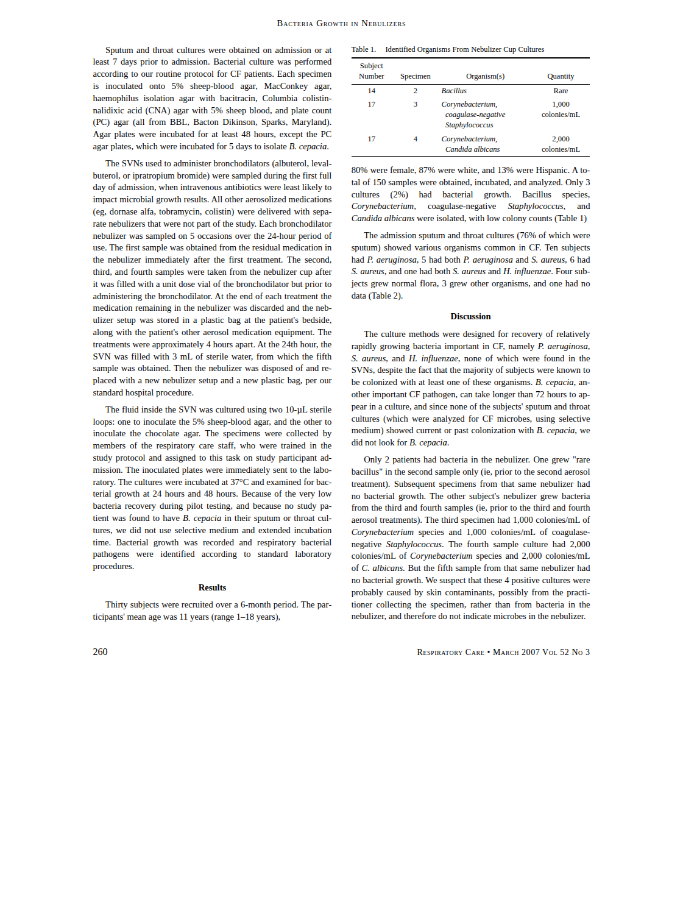Bacteria Growth in Nebulizers
Sputum and throat cultures were obtained on admission or at least 7 days prior to admission. Bacterial culture was performed according to our routine protocol for CF patients. Each specimen is inoculated onto 5% sheep-blood agar, MacConkey agar, haemophilus isolation agar with bacitracin, Columbia colistin-nalidixic acid (CNA) agar with 5% sheep blood, and plate count (PC) agar (all from BBL, Bacton Dikinson, Sparks, Maryland). Agar plates were incubated for at least 48 hours, except the PC agar plates, which were incubated for 5 days to isolate B. cepacia.
The SVNs used to administer bronchodilators (albuterol, levalbuterol, or ipratropium bromide) were sampled during the first full day of admission, when intravenous antibiotics were least likely to impact microbial growth results. All other aerosolized medications (eg, dornase alfa, tobramycin, colistin) were delivered with separate nebulizers that were not part of the study. Each bronchodilator nebulizer was sampled on 5 occasions over the 24-hour period of use. The first sample was obtained from the residual medication in the nebulizer immediately after the first treatment. The second, third, and fourth samples were taken from the nebulizer cup after it was filled with a unit dose vial of the bronchodilator but prior to administering the bronchodilator. At the end of each treatment the medication remaining in the nebulizer was discarded and the nebulizer setup was stored in a plastic bag at the patient's bedside, along with the patient's other aerosol medication equipment. The treatments were approximately 4 hours apart. At the 24th hour, the SVN was filled with 3 mL of sterile water, from which the fifth sample was obtained. Then the nebulizer was disposed of and replaced with a new nebulizer setup and a new plastic bag, per our standard hospital procedure.
The fluid inside the SVN was cultured using two 10-µL sterile loops: one to inoculate the 5% sheep-blood agar, and the other to inoculate the chocolate agar. The specimens were collected by members of the respiratory care staff, who were trained in the study protocol and assigned to this task on study participant admission. The inoculated plates were immediately sent to the laboratory. The cultures were incubated at 37°C and examined for bacterial growth at 24 hours and 48 hours. Because of the very low bacteria recovery during pilot testing, and because no study patient was found to have B. cepacia in their sputum or throat cultures, we did not use selective medium and extended incubation time. Bacterial growth was recorded and respiratory bacterial pathogens were identified according to standard laboratory procedures.
Results
Thirty subjects were recruited over a 6-month period. The participants' mean age was 11 years (range 1–18 years),
Table 1. Identified Organisms From Nebulizer Cup Cultures
| Subject Number | Specimen | Organism(s) | Quantity |
| --- | --- | --- | --- |
| 14 | 2 | Bacillus | Rare |
| 17 | 3 | Corynebacterium, coagulase-negative Staphylococcus | 1,000 colonies/mL |
| 17 | 4 | Corynebacterium, Candida albicans | 2,000 colonies/mL |
80% were female, 87% were white, and 13% were Hispanic. A total of 150 samples were obtained, incubated, and analyzed. Only 3 cultures (2%) had bacterial growth. Bacillus species, Corynebacterium, coagulase-negative Staphylococcus, and Candida albicans were isolated, with low colony counts (Table 1)
The admission sputum and throat cultures (76% of which were sputum) showed various organisms common in CF. Ten subjects had P. aeruginosa, 5 had both P. aeruginosa and S. aureus, 6 had S. aureus, and one had both S. aureus and H. influenzae. Four subjects grew normal flora, 3 grew other organisms, and one had no data (Table 2).
Discussion
The culture methods were designed for recovery of relatively rapidly growing bacteria important in CF, namely P. aeruginosa, S. aureus, and H. influenzae, none of which were found in the SVNs, despite the fact that the majority of subjects were known to be colonized with at least one of these organisms. B. cepacia, another important CF pathogen, can take longer than 72 hours to appear in a culture, and since none of the subjects' sputum and throat cultures (which were analyzed for CF microbes, using selective medium) showed current or past colonization with B. cepacia, we did not look for B. cepacia.
Only 2 patients had bacteria in the nebulizer. One grew "rare bacillus" in the second sample only (ie, prior to the second aerosol treatment). Subsequent specimens from that same nebulizer had no bacterial growth. The other subject's nebulizer grew bacteria from the third and fourth samples (ie, prior to the third and fourth aerosol treatments). The third specimen had 1,000 colonies/mL of Corynebacterium species and 1,000 colonies/mL of coagulase-negative Staphylococcus. The fourth sample culture had 2,000 colonies/mL of Corynebacterium species and 2,000 colonies/mL of C. albicans. But the fifth sample from that same nebulizer had no bacterial growth. We suspect that these 4 positive cultures were probably caused by skin contaminants, possibly from the practitioner collecting the specimen, rather than from bacteria in the nebulizer, and therefore do not indicate microbes in the nebulizer.
260 Respiratory Care • March 2007 Vol 52 No 3